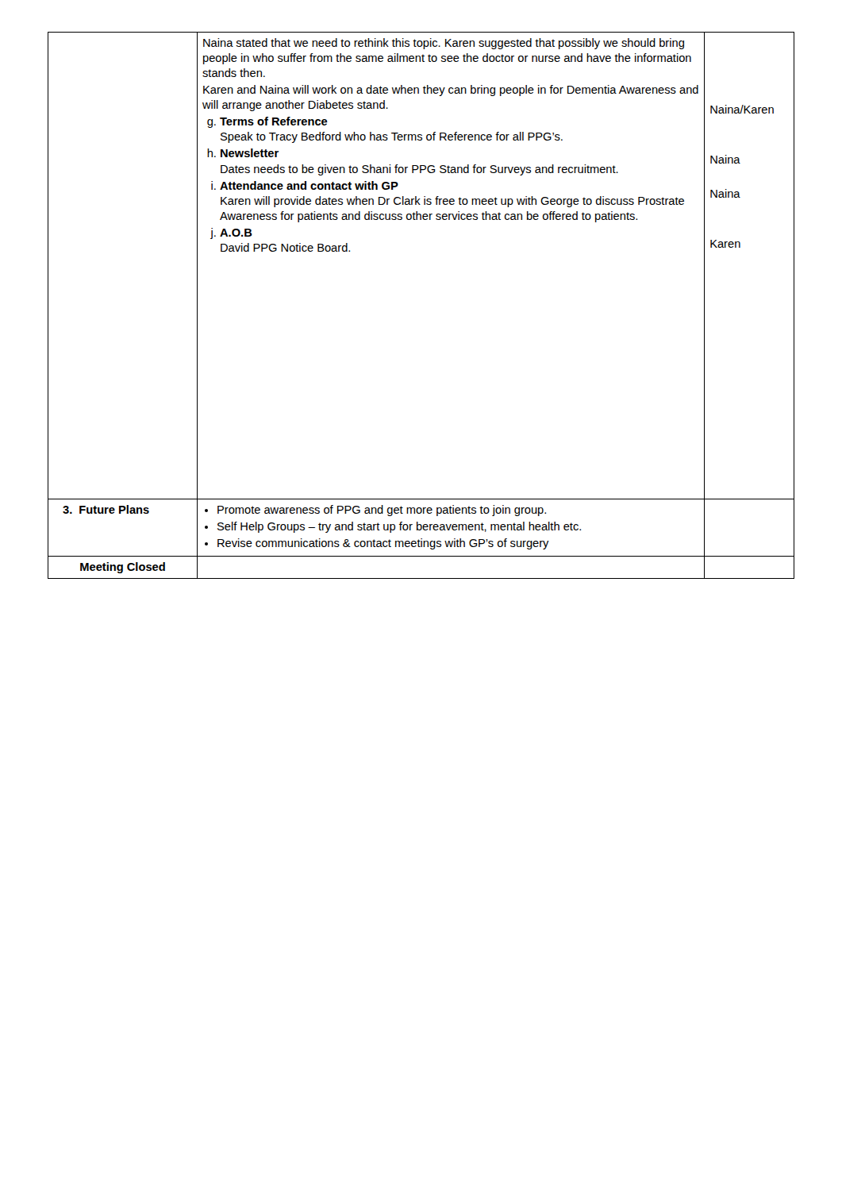| | Naina stated that we need to rethink this topic. Karen suggested that possibly we should bring people in who suffer from the same ailment to see the doctor or nurse and have the information stands then. Karen and Naina will work on a date when they can bring people in for Dementia Awareness and will arrange another Diabetes stand. Terms of Reference Speak to Tracy Bedford who has Terms of Reference for all PPG’s. Newsletter Dates needs to be given to Shani for PPG Stand for Surveys and recruitment. Attendance and contact with GP Karen will provide dates when Dr Clark is free to meet up with George to discuss Prostrate Awareness for patients and discuss other services that can be offered to patients. A.O.B David PPG Notice Board. | Naina/Karen Naina Naina Karen |
| 3. Future Plans | Promote awareness of PPG and get more patients to join group. Self Help Groups – try and start up for bereavement, mental health etc. Revise communications & contact meetings with GP’s of surgery | |
| Meeting Closed | | |